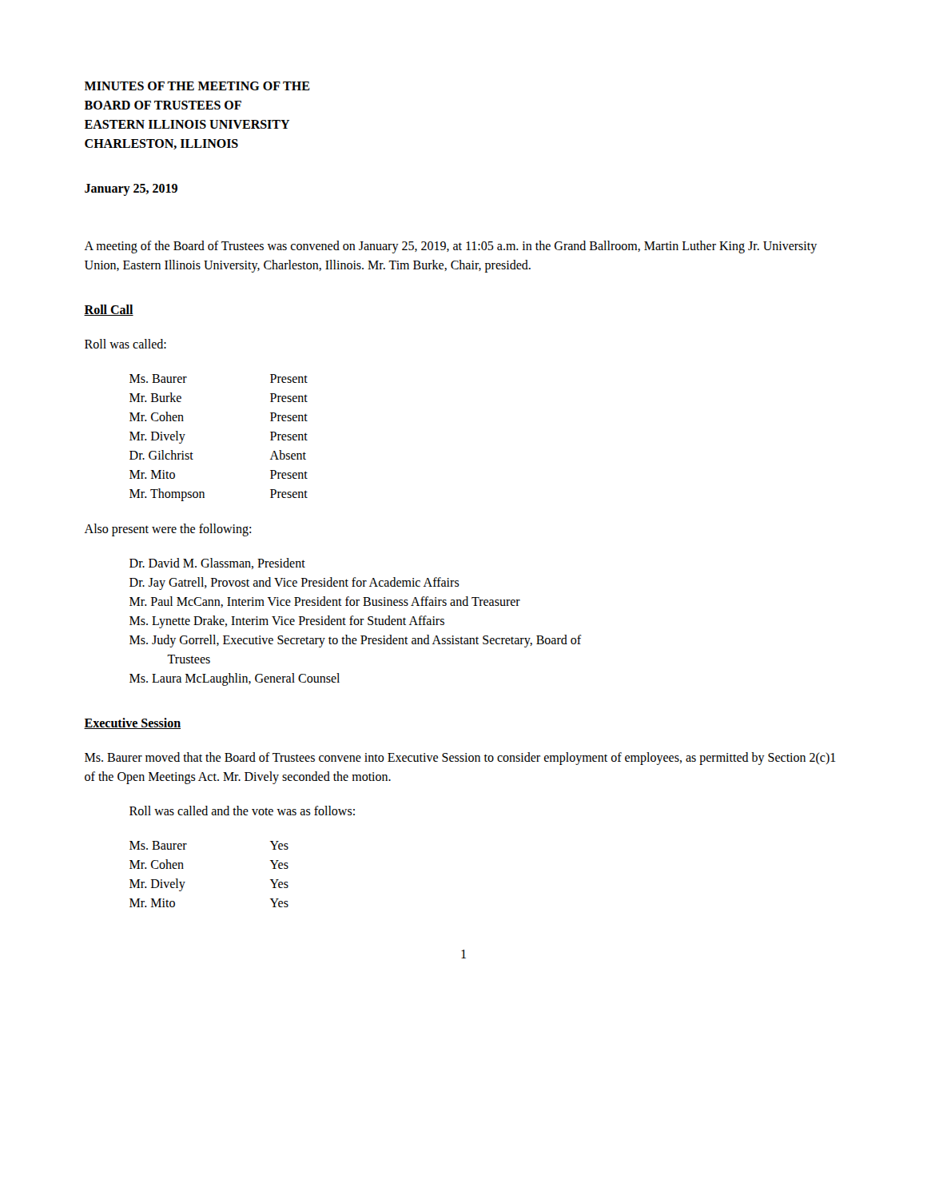MINUTES OF THE MEETING OF THE
BOARD OF TRUSTEES OF
EASTERN ILLINOIS UNIVERSITY
CHARLESTON, ILLINOIS
January 25, 2019
A meeting of the Board of Trustees was convened on January 25, 2019, at 11:05 a.m. in the Grand Ballroom, Martin Luther King Jr. University Union, Eastern Illinois University, Charleston, Illinois. Mr. Tim Burke, Chair, presided.
Roll Call
Roll was called:
| Ms. Baurer | Present |
| Mr. Burke | Present |
| Mr. Cohen | Present |
| Mr. Dively | Present |
| Dr. Gilchrist | Absent |
| Mr. Mito | Present |
| Mr. Thompson | Present |
Also present were the following:
Dr. David M. Glassman, President
Dr. Jay Gatrell, Provost and Vice President for Academic Affairs
Mr. Paul McCann, Interim Vice President for Business Affairs and Treasurer
Ms. Lynette Drake, Interim Vice President for Student Affairs
Ms. Judy Gorrell, Executive Secretary to the President and Assistant Secretary, Board of
Trustees
Ms. Laura McLaughlin, General Counsel
Executive Session
Ms. Baurer moved that the Board of Trustees convene into Executive Session to consider employment of employees, as permitted by Section 2(c)1 of the Open Meetings Act. Mr. Dively seconded the motion.
Roll was called and the vote was as follows:
| Ms. Baurer | Yes |
| Mr. Cohen | Yes |
| Mr. Dively | Yes |
| Mr. Mito | Yes |
1